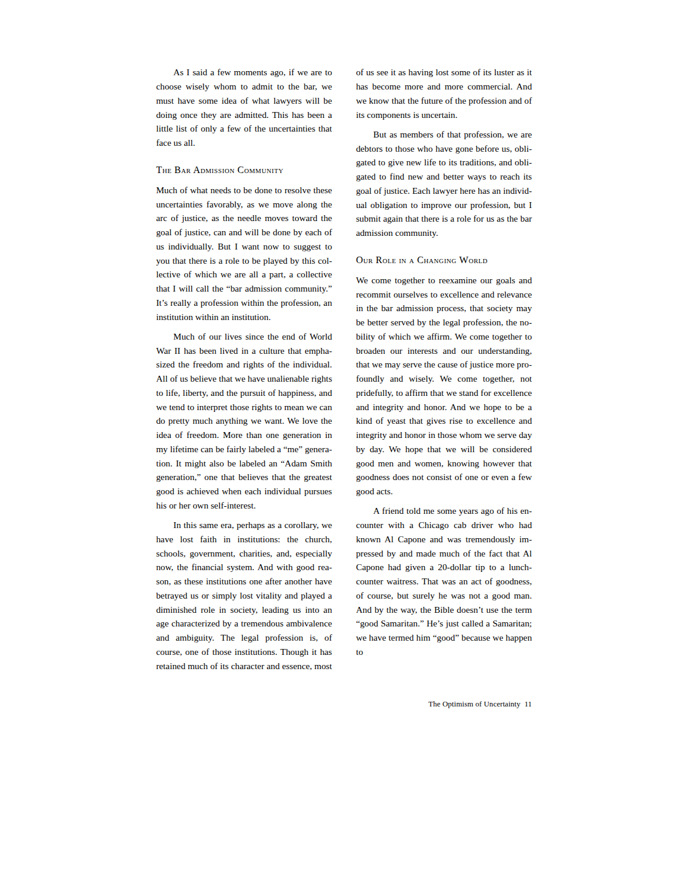As I said a few moments ago, if we are to choose wisely whom to admit to the bar, we must have some idea of what lawyers will be doing once they are admitted. This has been a little list of only a few of the uncertainties that face us all.
The Bar Admission Community
Much of what needs to be done to resolve these uncertainties favorably, as we move along the arc of justice, as the needle moves toward the goal of justice, can and will be done by each of us individually. But I want now to suggest to you that there is a role to be played by this collective of which we are all a part, a collective that I will call the “bar admission community.” It’s really a profession within the profession, an institution within an institution.
Much of our lives since the end of World War II has been lived in a culture that emphasized the freedom and rights of the individual. All of us believe that we have unalienable rights to life, liberty, and the pursuit of happiness, and we tend to interpret those rights to mean we can do pretty much anything we want. We love the idea of freedom. More than one generation in my lifetime can be fairly labeled a “me” generation. It might also be labeled an “Adam Smith generation,” one that believes that the greatest good is achieved when each individual pursues his or her own self-interest.
In this same era, perhaps as a corollary, we have lost faith in institutions: the church, schools, government, charities, and, especially now, the financial system. And with good reason, as these institutions one after another have betrayed us or simply lost vitality and played a diminished role in society, leading us into an age characterized by a tremendous ambivalence and ambiguity. The legal profession is, of course, one of those institutions. Though it has retained much of its character and essence, most of us see it as having lost some of its luster as it has become more and more commercial. And we know that the future of the profession and of its components is uncertain.
But as members of that profession, we are debtors to those who have gone before us, obligated to give new life to its traditions, and obligated to find new and better ways to reach its goal of justice. Each lawyer here has an individual obligation to improve our profession, but I submit again that there is a role for us as the bar admission community.
Our Role in a Changing World
We come together to reexamine our goals and recommit ourselves to excellence and relevance in the bar admission process, that society may be better served by the legal profession, the nobility of which we affirm. We come together to broaden our interests and our understanding, that we may serve the cause of justice more profoundly and wisely. We come together, not pridefully, to affirm that we stand for excellence and integrity and honor. And we hope to be a kind of yeast that gives rise to excellence and integrity and honor in those whom we serve day by day. We hope that we will be considered good men and women, knowing however that goodness does not consist of one or even a few good acts.
A friend told me some years ago of his encounter with a Chicago cab driver who had known Al Capone and was tremendously impressed by and made much of the fact that Al Capone had given a 20-dollar tip to a lunch-counter waitress. That was an act of goodness, of course, but surely he was not a good man. And by the way, the Bible doesn’t use the term “good Samaritan.” He’s just called a Samaritan; we have termed him “good” because we happen to
The Optimism of Uncertainty 11